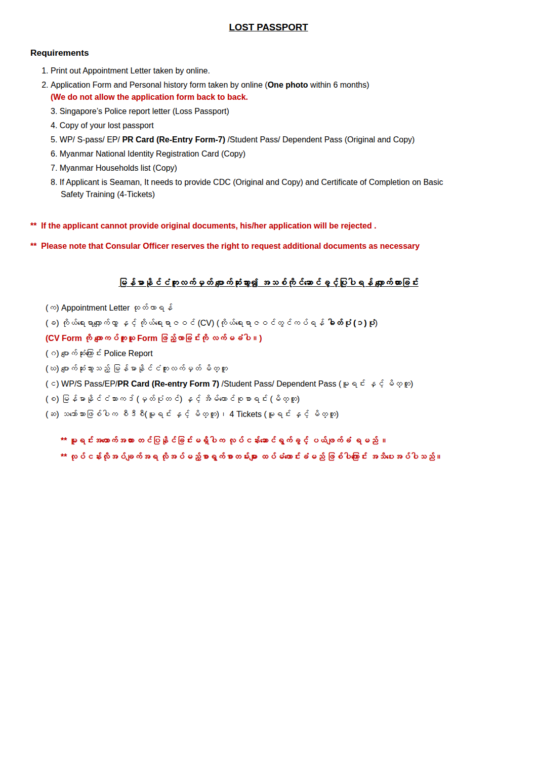LOST PASSPORT
Requirements
Print out Appointment Letter taken by online.
Application Form and Personal history form taken by online (One photo within 6 months)
(We do not allow the application form back to back.
3. Singapore’s Police report letter (Loss Passport)
4. Copy of your lost passport
5. WP/ S-pass/ EP/ PR Card (Re-Entry Form-7) /Student Pass/ Dependent Pass (Original and Copy)
6. Myanmar National Identity Registration Card (Copy)
7. Myanmar Households list (Copy)
8. If Applicant is Seaman, It needs to provide CDC (Original and Copy) and Certificate of Completion on Basic
Safety Training (4-Tickets)
** If the applicant cannot provide original documents, his/her application will be rejected .
** Please note that Consular Officer reserves the right to request additional documents as necessary
မြန်မာနိုင်ငံကူးလက်မှတ် ပျောက်ဆုံးသွား၍ အသစ်ကိုင်ဆောင်ခွင့်ပြုပါရန် လျှောက်ထားခြင်း
(က) Appointment Letter ထုတ်လာရန်
(ခ) ကိုယ်ရေးရာလျှောက်လွှာ နှင့် ကိုယ်ရေးရာဇဝင် (CV) (ကိုယ်ရေးရာဇဝင်တွင်ကပ်ရန် ဓါတ်ပုံ (၁)ပုံ)
(CV Form ကို ကျောကပ်ကူးယူ Form ဖြည့်လာခြင်းကို လက်မခံပါ။)
(ဂ) ပျောက်ဆုံးကြောင်း Police Report
(ဃ) ပျောက်ဆုံးသွားသည့် မြန်မာနိုင်ငံကူးလက်မှတ် မိတ္တူ
(င) WP/S Pass/EP/PR Card (Re-entry Form 7) /Student Pass/ Dependent Pass (မူရင်း နှင့် မိတ္တူ)
(စ) မြန်မာနိုင်ငံသားကဒ် (မှတ်ပုံတင်) နှင့် အိမ်ထောင်စုစာရင်း (မိတ္တူ)
(ဆ) သဘော်သားဖြစ်ပါက စီဒီစီ(မူရင်း နှင့် မိတ္တူ)၊ 4 Tickets (မူရင်း နှင့် မိတ္တူ)
** မူရင်းအထောက်အထား တင်ပြနိုင်ခြင်းမရှိပါက လုပ်ငန်းဆောင်ရွက်ခွင့် ပယ်ဖျက်ခံ ရမည် ။
** လုပ်ငန်းလိုအပ်ချက်အရ လိုအပ်မည့်စာရွက်စာတမ်းများ ထပ်မံတောင်းခံမည် ဖြစ်ပါကြောင်း အသိပေးအပ်ပါသည်။